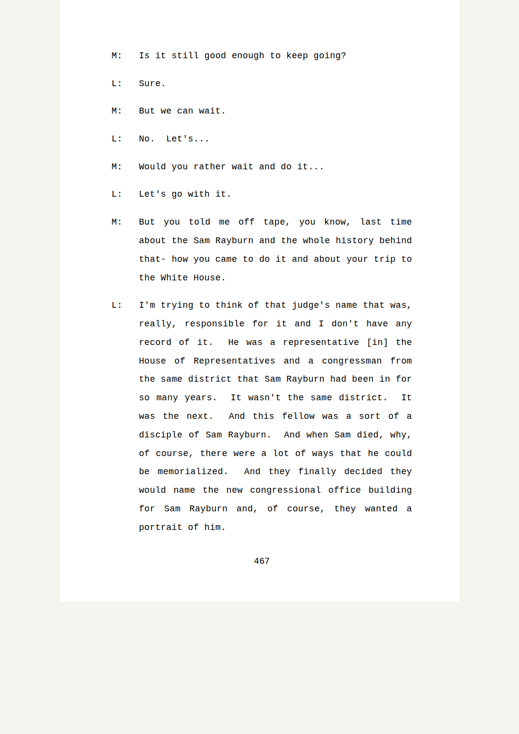M:
Is it still good enough to keep going?
L:
Sure.
M:
But we can wait.
L:
No. Let's...
M:
Would you rather wait and do it...
L:
Let's go with it.
M:
But you told me off tape, you know, last time about the Sam Rayburn and the whole history behind that- how you came to do it and about your trip to the White House.
L:
I'm trying to think of that judge's name that was, really, responsible for it and I don't have any record of it. He was a representative [in] the House of Representatives and a congressman from the same district that Sam Rayburn had been in for so many years. It wasn't the same district. It was the next. And this fellow was a sort of a disciple of Sam Rayburn. And when Sam died, why, of course, there were a lot of ways that he could be memorialized. And they finally decided they would name the new congressional office building for Sam Rayburn and, of course, they wanted a portrait of him.
467